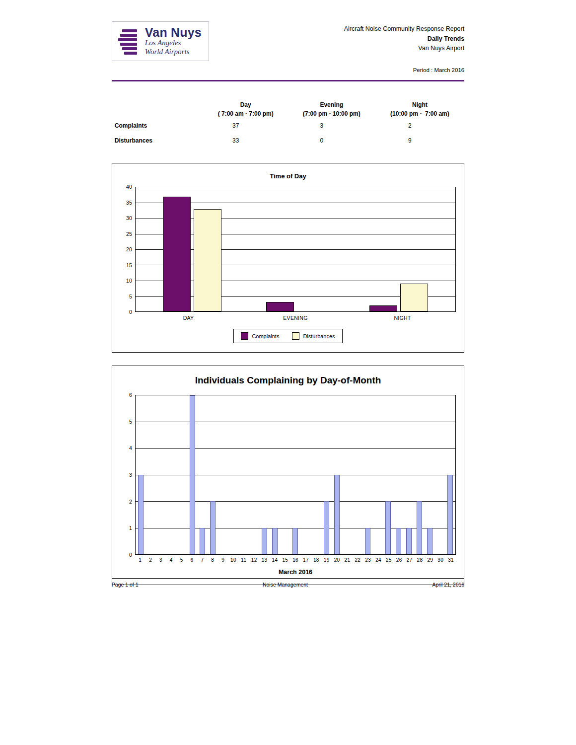Van Nuys
Los Angeles
World Airports
Aircraft Noise Community Response Report
Daily Trends
Van Nuys Airport
Period : March 2016
| | Day ( 7:00 am - 7:00 pm) | Evening (7:00 pm - 10:00 pm) | Night (10:00 pm - 7:00 am) |
| --- | --- | --- | --- |
| Complaints | 37 | 3 | 2 |
| Disturbances | 33 | 0 | 9 |
Time of Day
40
35
30
25
20
15
10
5
0
DAY EVENING NIGHT
Complaints Disturbances
Individuals Complaining by Day-of-Month
6
5
4
3
2
1
0
12345678 910111213141516 1718192021222324 25262728293031
March 2016
Page 1 of 1
Noise Management
April 21, 2016